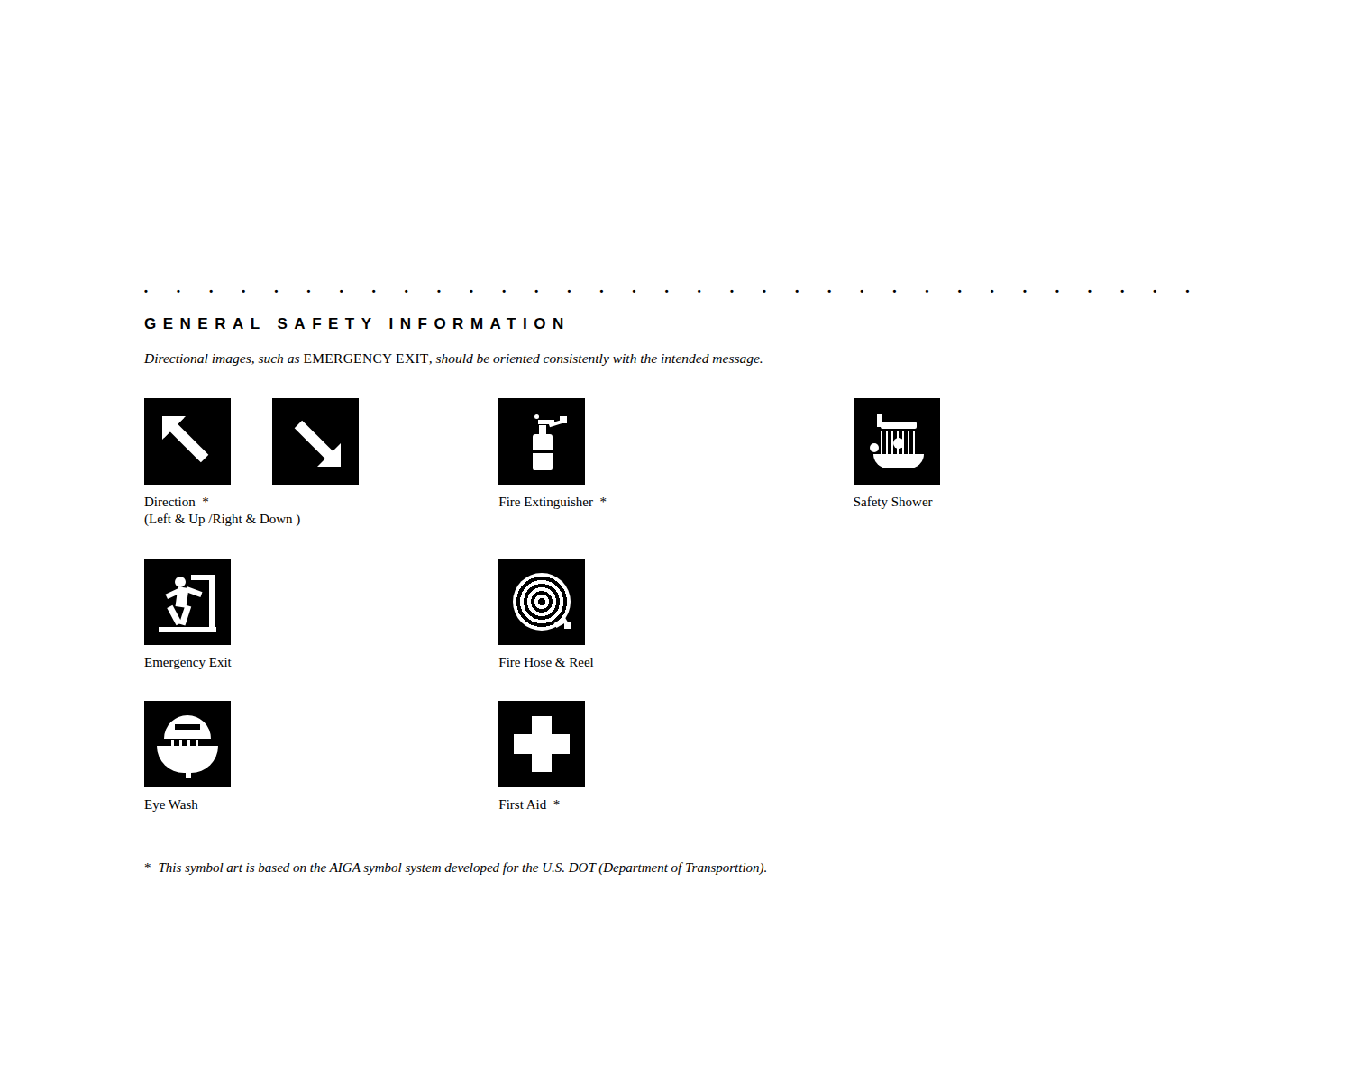• • • • • • • • • • • • • • • • • • • • • • • • • • • • • • • • • • • • • • • • • • • • • • •
General Safety Information
Directional images, such as EMERGENCY EXIT, should be oriented consistently with the intended message.
| Direction * (Left & Up /Right & Down ) | Fire Extinguisher * | Safety Shower |
| Emergency Exit | Fire Hose & Reel | |
| Eye Wash | First Aid * | |
*This symbol art is based on the AIGA symbol system developed for the U.S. DOT (Department of Transporttion).